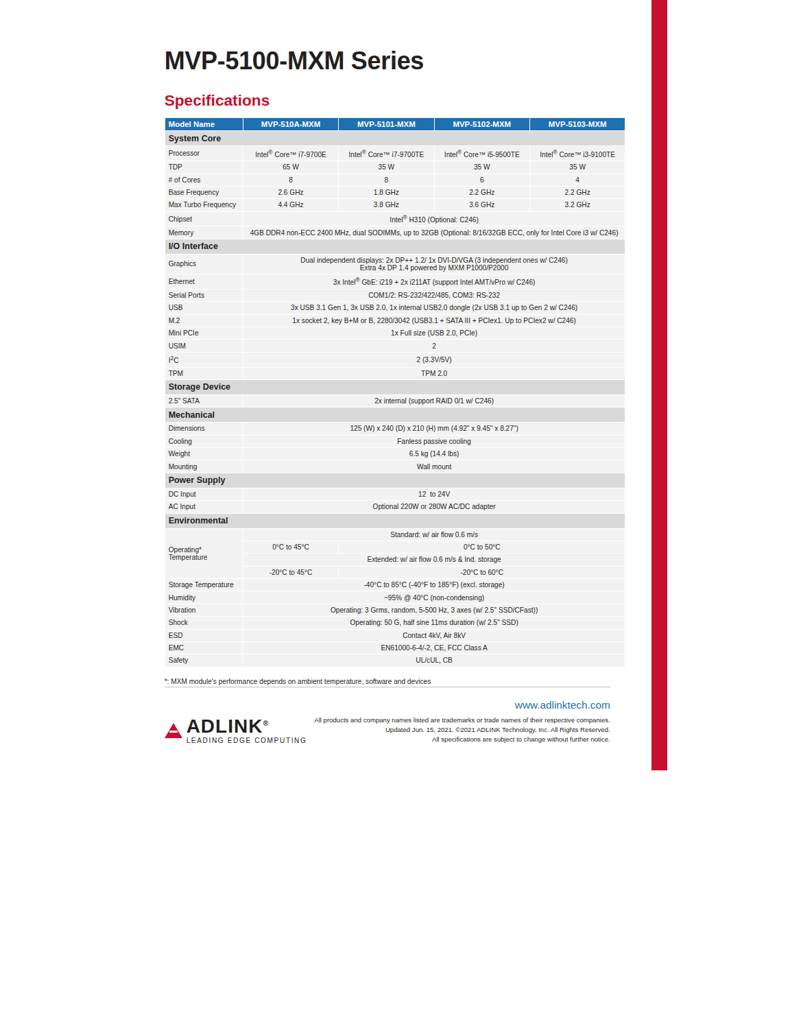MVP-5100-MXM Series
Specifications
| Model Name | MVP-510A-MXM | MVP-5101-MXM | MVP-5102-MXM | MVP-5103-MXM |
| --- | --- | --- | --- | --- |
| System Core |
| Processor | Intel ® Core™ i7-9700E | Intel ® Core™ i7-9700TE | Intel ® Core™ i5-9500TE | Intel ® Core™ i3-9100TE |
| TDP | 65 W | 35 W | 35 W | 35 W |
| # of Cores | 8 | 8 | 6 | 4 |
| Base Frequency | 2.6 GHz | 1.8 GHz | 2.2 GHz | 2.2 GHz |
| Max Turbo Frequency | 4.4 GHz | 3.8 GHz | 3.6 GHz | 3.2 GHz |
| Chipset | Intel ® H310 (Optional: C246) |
| Memory | 4GB DDR4 non-ECC 2400 MHz, dual SODIMMs, up to 32GB (Optional: 8/16/32GB ECC, only for Intel Core i3 w/ C246) |
| I/O Interface |
| Graphics | Dual independent displays: 2x DP++ 1.2/ 1x DVI-D/VGA (3 independent ones w/ C246) Extra 4x DP 1.4 powered by MXM P1000/P2000 |
| Ethernet | 3x Intel ® GbE: i219 + 2x i211AT (support Intel AMT/vPro w/ C246) |
| Serial Ports | COM1/2: RS-232/422/485, COM3: RS-232 |
| USB | 3x USB 3.1 Gen 1, 3x USB 2.0, 1x internal USB2.0 dongle (2x USB 3.1 up to Gen 2 w/ C246) |
| M.2 | 1x socket 2, key B+M or B, 2280/3042 (USB3.1 + SATA III + PCIex1. Up to PCIex2 w/ C246) |
| Mini PCIe | 1x Full size (USB 2.0, PCIe) |
| USIM | 2 |
| I 2 C | 2 (3.3V/5V) |
| TPM | TPM 2.0 |
| Storage Device |
| 2.5" SATA | 2x internal (support RAID 0/1 w/ C246) |
| Mechanical |
| Dimensions | 125 (W) x 240 (D) x 210 (H) mm (4.92" x 9.45" x 8.27") |
| Cooling | Fanless passive cooling |
| Weight | 6.5 kg (14.4 lbs) |
| Mounting | Wall mount |
| Power Supply |
| DC Input | 12 to 24V |
| AC Input | Optional 220W or 280W AC/DC adapter |
| Environmental |
| Operating* Temperature | Standard: w/ air flow 0.6 m/s |
| 0°C to 45°C | 0°C to 50°C |
| Extended: w/ air flow 0.6 m/s & Ind. storage |
| -20°C to 45°C | -20°C to 60°C |
| Storage Temperature | -40°C to 85°C (-40°F to 185°F) (excl. storage) |
| Humidity | ~95% @ 40°C (non-condensing) |
| Vibration | Operating: 3 Grms, random, 5-500 Hz, 3 axes (w/ 2.5" SSD/CFast)) |
| Shock | Operating: 50 G, half sine 11ms duration (w/ 2.5" SSD) |
| ESD | Contact 4kV, Air 8kV |
| EMC | EN61000-6-4/-2, CE, FCC Class A |
| Safety | UL/cUL, CB |
*: MXM module's performance depends on ambient temperature, software and devices
ADLINK®
LEADING EDGE COMPUTING
www.adlinktech.com
All products and company names listed are trademarks or trade names of their respective companies.
Updated Jun. 15, 2021. ©2021 ADLINK Technology, Inc. All Rights Reserved.
All specifications are subject to change without further notice.